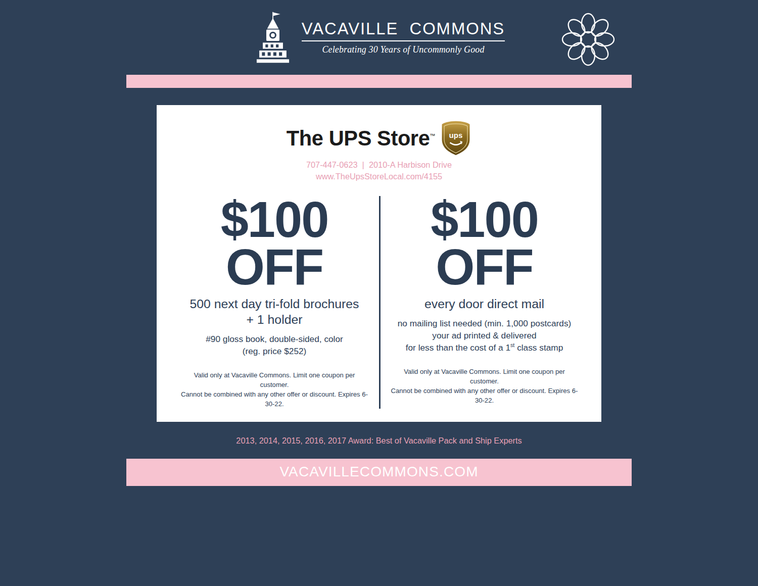VACAVILLE COMMONS
Celebrating 30 Years of Uncommonly Good
The UPS Store™ ups
707-447-0623 | 2010-A Harbison Drive
www.TheUpsStoreLocal.com/4155
$100 OFF
500 next day tri-fold brochures
+ 1 holder
#90 gloss book, double-sided, color
(reg. price $252)
Valid only at Vacaville Commons. Limit one coupon per customer.
Cannot be combined with any other offer or discount. Expires 6-30-22.
$100 OFF
every door direct mail
no mailing list needed (min. 1,000 postcards)
your ad printed & delivered
for less than the cost of a 1st class stamp
Valid only at Vacaville Commons. Limit one coupon per customer.
Cannot be combined with any other offer or discount. Expires 6-30-22.
2013, 2014, 2015, 2016, 2017 Award: Best of Vacaville Pack and Ship Experts
VACAVILLECOMMONS.COM